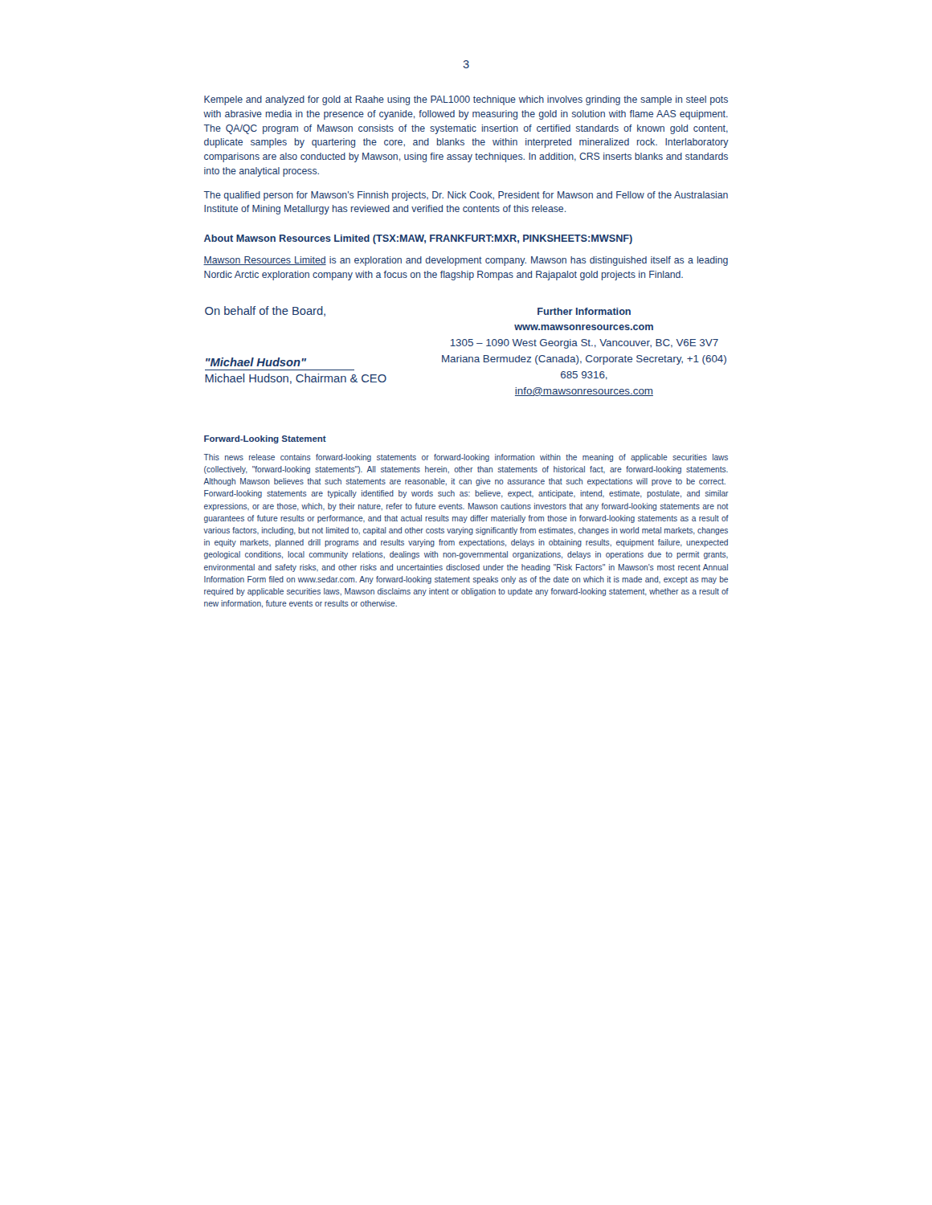3
Kempele and analyzed for gold at Raahe using the PAL1000 technique which involves grinding the sample in steel pots with abrasive media in the presence of cyanide, followed by measuring the gold in solution with flame AAS equipment. The QA/QC program of Mawson consists of the systematic insertion of certified standards of known gold content, duplicate samples by quartering the core, and blanks the within interpreted mineralized rock. Interlaboratory comparisons are also conducted by Mawson, using fire assay techniques. In addition, CRS inserts blanks and standards into the analytical process.
The qualified person for Mawson's Finnish projects, Dr. Nick Cook, President for Mawson and Fellow of the Australasian Institute of Mining Metallurgy has reviewed and verified the contents of this release.
About Mawson Resources Limited (TSX:MAW, FRANKFURT:MXR, PINKSHEETS:MWSNF)
Mawson Resources Limited is an exploration and development company. Mawson has distinguished itself as a leading Nordic Arctic exploration company with a focus on the flagship Rompas and Rajapalot gold projects in Finland.
| On behalf of the Board, "Michael Hudson" Michael Hudson, Chairman & CEO | Further Information www.mawsonresources.com 1305 – 1090 West Georgia St., Vancouver, BC, V6E 3V7 Mariana Bermudez (Canada), Corporate Secretary, +1 (604) 685 9316, info@mawsonresources.com |
Forward-Looking Statement
This news release contains forward-looking statements or forward-looking information within the meaning of applicable securities laws (collectively, "forward-looking statements"). All statements herein, other than statements of historical fact, are forward-looking statements. Although Mawson believes that such statements are reasonable, it can give no assurance that such expectations will prove to be correct. Forward-looking statements are typically identified by words such as: believe, expect, anticipate, intend, estimate, postulate, and similar expressions, or are those, which, by their nature, refer to future events. Mawson cautions investors that any forward-looking statements are not guarantees of future results or performance, and that actual results may differ materially from those in forward-looking statements as a result of various factors, including, but not limited to, capital and other costs varying significantly from estimates, changes in world metal markets, changes in equity markets, planned drill programs and results varying from expectations, delays in obtaining results, equipment failure, unexpected geological conditions, local community relations, dealings with non-governmental organizations, delays in operations due to permit grants, environmental and safety risks, and other risks and uncertainties disclosed under the heading "Risk Factors" in Mawson's most recent Annual Information Form filed on www.sedar.com. Any forward-looking statement speaks only as of the date on which it is made and, except as may be required by applicable securities laws, Mawson disclaims any intent or obligation to update any forward-looking statement, whether as a result of new information, future events or results or otherwise.